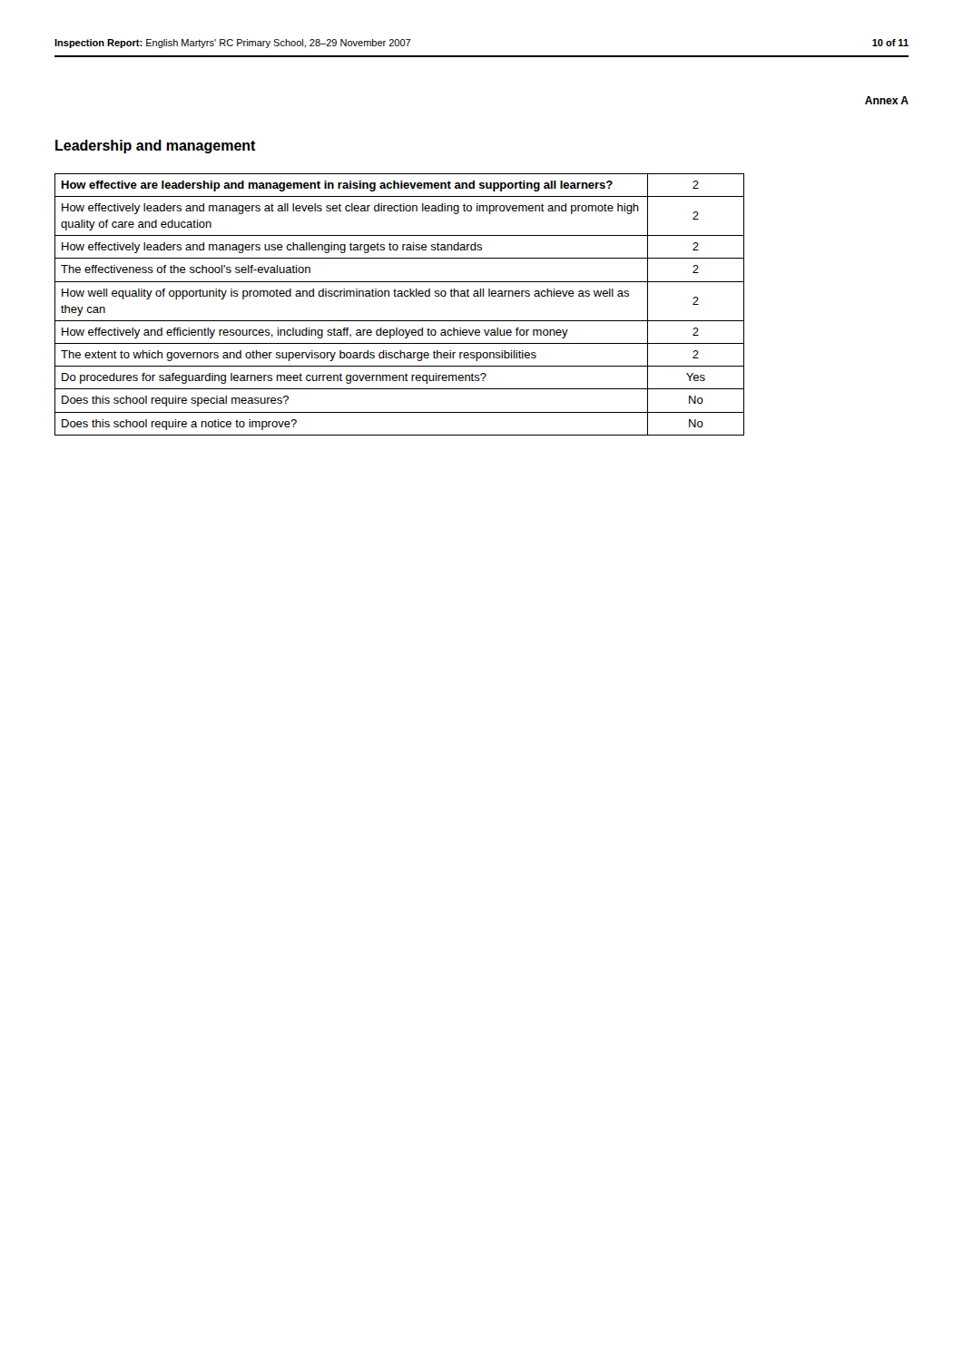Inspection Report: English Martyrs' RC Primary School, 28–29 November 2007
10 of 11
Annex A
Leadership and management
| How effective are leadership and management in raising achievement and supporting all learners? | 2 |
| How effectively leaders and managers at all levels set clear direction leading to improvement and promote high quality of care and education | 2 |
| How effectively leaders and managers use challenging targets to raise standards | 2 |
| The effectiveness of the school's self-evaluation | 2 |
| How well equality of opportunity is promoted and discrimination tackled so that all learners achieve as well as they can | 2 |
| How effectively and efficiently resources, including staff, are deployed to achieve value for money | 2 |
| The extent to which governors and other supervisory boards discharge their responsibilities | 2 |
| Do procedures for safeguarding learners meet current government requirements? | Yes |
| Does this school require special measures? | No |
| Does this school require a notice to improve? | No |